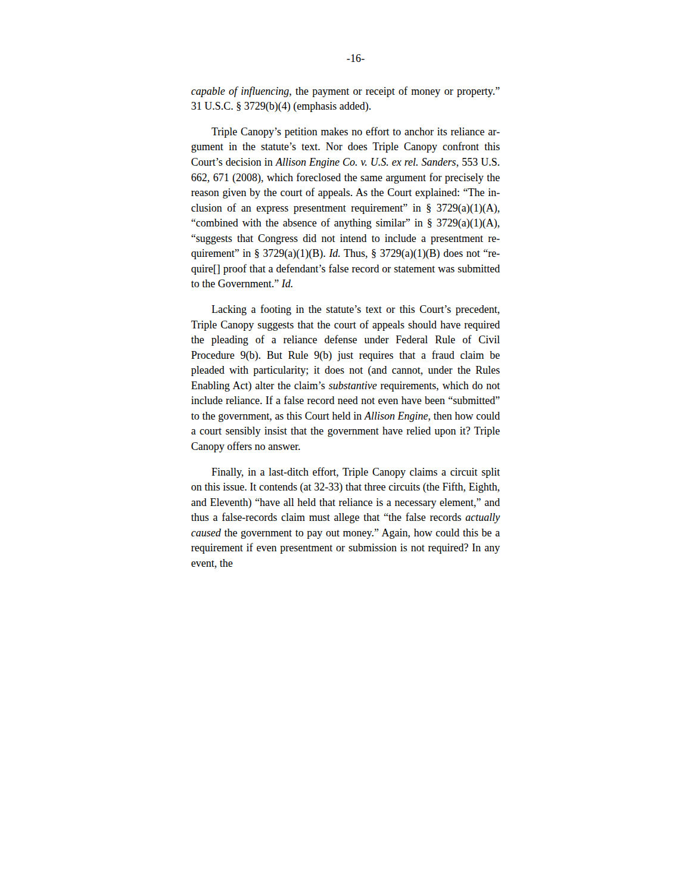-16-
capable of influencing, the payment or receipt of money or property.” 31 U.S.C. § 3729(b)(4) (emphasis added).
Triple Canopy’s petition makes no effort to anchor its reliance argument in the statute’s text. Nor does Triple Canopy confront this Court’s decision in Allison Engine Co. v. U.S. ex rel. Sanders, 553 U.S. 662, 671 (2008), which foreclosed the same argument for precisely the reason given by the court of appeals. As the Court explained: “The inclusion of an express presentment requirement” in § 3729(a)(1)(A), “combined with the absence of anything similar” in § 3729(a)(1)(A), “suggests that Congress did not intend to include a presentment requirement” in § 3729(a)(1)(B). Id. Thus, § 3729(a)(1)(B) does not “require[] proof that a defendant’s false record or statement was submitted to the Government.” Id.
Lacking a footing in the statute’s text or this Court’s precedent, Triple Canopy suggests that the court of appeals should have required the pleading of a reliance defense under Federal Rule of Civil Procedure 9(b). But Rule 9(b) just requires that a fraud claim be pleaded with particularity; it does not (and cannot, under the Rules Enabling Act) alter the claim’s substantive requirements, which do not include reliance. If a false record need not even have been “submitted” to the government, as this Court held in Allison Engine, then how could a court sensibly insist that the government have relied upon it? Triple Canopy offers no answer.
Finally, in a last-ditch effort, Triple Canopy claims a circuit split on this issue. It contends (at 32-33) that three circuits (the Fifth, Eighth, and Eleventh) “have all held that reliance is a necessary element,” and thus a false-records claim must allege that “the false records actually caused the government to pay out money.” Again, how could this be a requirement if even presentment or submission is not required? In any event, the